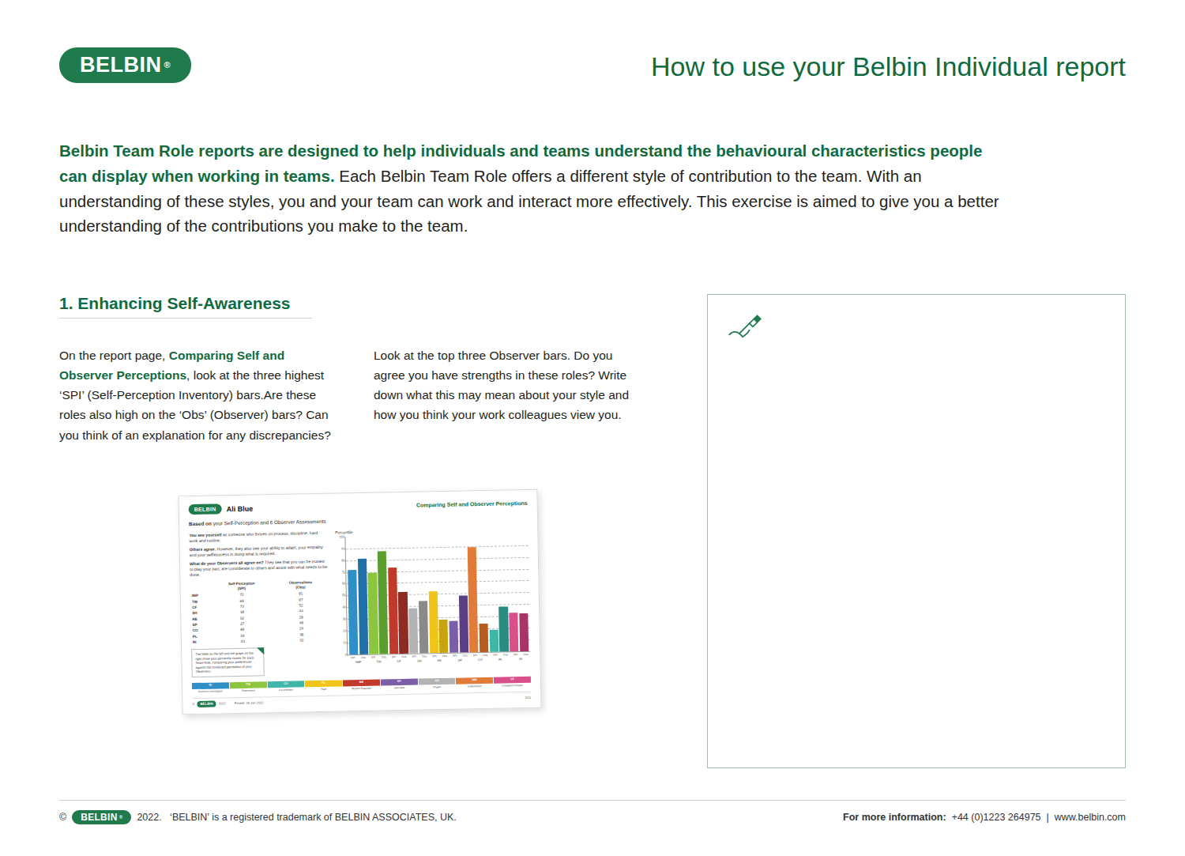BELBIN®
How to use your Belbin Individual report
Belbin Team Role reports are designed to help individuals and teams understand the behavioural characteristics people can display when working in teams. Each Belbin Team Role offers a different style of contribution to the team. With an understanding of these styles, you and your team can work and interact more effectively. This exercise is aimed to give you a better understanding of the contributions you make to the team.
1. Enhancing Self-Awareness
On the report page, Comparing Self and Observer Perceptions, look at the three highest ‘SPI’ (Self-Perception Inventory) bars.Are these roles also high on the ‘Obs’ (Observer) bars? Can you think of an explanation for any discrepancies?
Look at the top three Observer bars. Do you agree you have strengths in these roles? Write down what this may mean about your style and how you think your work colleagues view you.
BELBIN Ali Blue
Comparing Self and Observer Perceptions
Based on your Self-Perception and 6 Observer Assessments
You see yourself as someone who thrives on process, discipline, hard work and routine.
Others agree. However, they also see your ability to adapt, your empathy and your selflessness in doing what is required.
What do your Observers all agree on? They see that you can be trusted to play your part, are considerate to others and assist with what needs to be done.
| | Self-Perception (SPI) | Observations (Obs) |
| --- | --- | --- |
| IMP | 72 | 81 |
| TW | 69 | 87 |
| CF | 73 | 52 |
| SH | 38 | 44 |
| RE | 52 | 28 |
| SP | 27 | 48 |
| CO | 89 | 24 |
| PL | 19 | 38 |
| RI | 33 | 32 |
The table on the left and the graph on the right show your percentile scores for each Team Role, comparing your preferences against the combined perception of your Observers.
Percentile
100
90
80
70
60
50
40
30
20
10
0
SPI Obs SPI Obs SPI Obs SPI Obs SPI Obs SPI Obs SPI Obs SPI Obs SPI Obs
IMP TW CF SH RE SP CO PL RI
RI
TW
CO
PL
ME
SP
SH
IMP
CF
Resource Investigator
Teamworker
Co-ordinator
Plant
Monitor Evaluator
Specialist
Shaper
Implementer
Completer Finisher
©BELBIN 2022 Printed: 26 Jan 2022
5/11
© BELBIN® 2022. ‘BELBIN’ is a registered trademark of BELBIN ASSOCIATES, UK.
For more information: +44 (0)1223 264975 | www.belbin.com